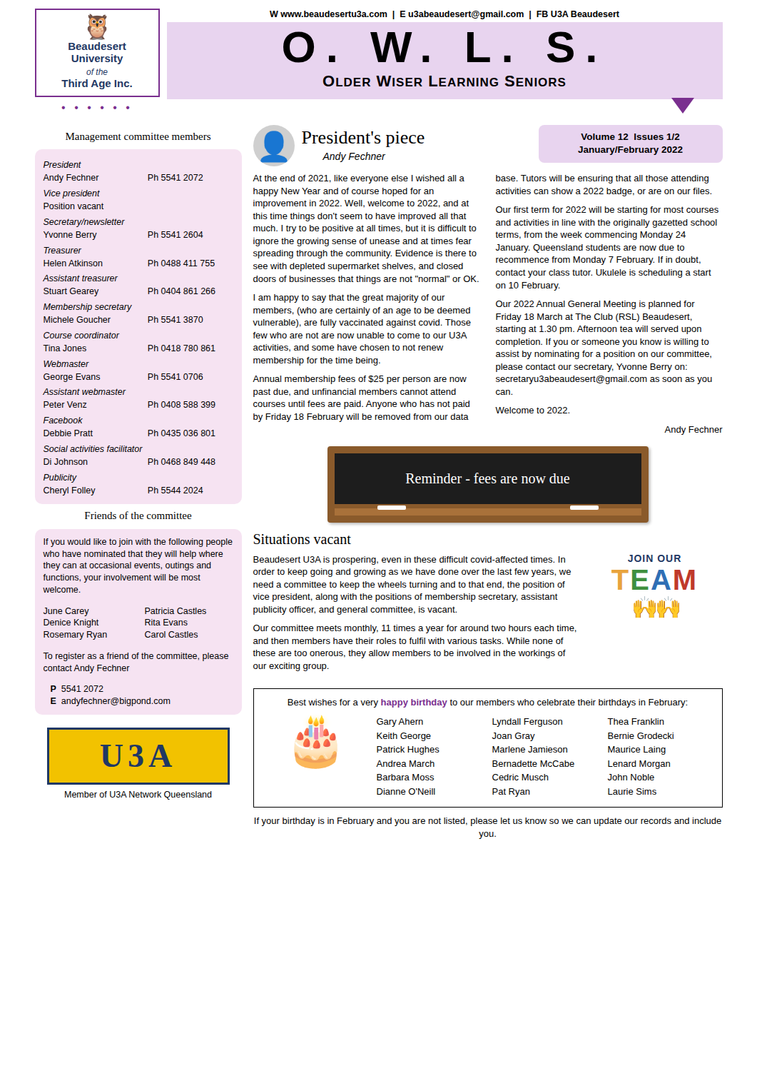🦉 Beaudesert
University
of the
Third Age Inc.
• • • • • •
W www.beaudesertu3a.com | E u3abeaudesert@gmail.com | FB U3A Beaudesert
O. W. L. S.
OLDER WISER LEARNING SENIORS
Management committee members
| President |
| Andy Fechner | Ph 5541 2072 |
| Vice president |
| Position vacant |
| Secretary/newsletter |
| Yvonne Berry | Ph 5541 2604 |
| Treasurer |
| Helen Atkinson | Ph 0488 411 755 |
| Assistant treasurer |
| Stuart Gearey | Ph 0404 861 266 |
| Membership secretary |
| Michele Goucher | Ph 5541 3870 |
| Course coordinator |
| Tina Jones | Ph 0418 780 861 |
| Webmaster |
| George Evans | Ph 5541 0706 |
| Assistant webmaster |
| Peter Venz | Ph 0408 588 399 |
| Facebook |
| Debbie Pratt | Ph 0435 036 801 |
| Social activities facilitator |
| Di Johnson | Ph 0468 849 448 |
| Publicity |
| Cheryl Folley | Ph 5544 2024 |
Friends of the committee
If you would like to join with the following people who have nominated that they will help where they can at occasional events, outings and functions, your involvement will be most welcome.
June Carey
Denice Knight
Rosemary Ryan
Patricia Castles
Rita Evans
Carol Castles
To register as a friend of the committee, please contact Andy Fechner
P 5541 2072
E andyfechner@bigpond.com
U3A
Member of U3A Network Queensland
President's piece
Andy Fechner
Volume 12 Issues 1/2
January/February 2022
At the end of 2021, like everyone else I wished all a happy New Year and of course hoped for an improvement in 2022. Well, welcome to 2022, and at this time things don't seem to have improved all that much. I try to be positive at all times, but it is difficult to ignore the growing sense of unease and at times fear spreading through the community. Evidence is there to see with depleted supermarket shelves, and closed doors of businesses that things are not "normal" or OK.
I am happy to say that the great majority of our members, (who are certainly of an age to be deemed vulnerable), are fully vaccinated against covid. Those few who are not are now unable to come to our U3A activities, and some have chosen to not renew membership for the time being.
Annual membership fees of $25 per person are now past due, and unfinancial members cannot attend courses until fees are paid. Anyone who has not paid by Friday 18 February will be removed from our data base. Tutors will be ensuring that all those attending activities can show a 2022 badge, or are on our files.
Our first term for 2022 will be starting for most courses and activities in line with the originally gazetted school terms, from the week commencing Monday 24 January. Queensland students are now due to recommence from Monday 7 February. If in doubt, contact your class tutor. Ukulele is scheduling a start on 10 February.
Our 2022 Annual General Meeting is planned for Friday 18 March at The Club (RSL) Beaudesert, starting at 1.30 pm. Afternoon tea will served upon completion. If you or someone you know is willing to assist by nominating for a position on our committee, please contact our secretary, Yvonne Berry on: secretaryu3abeaudesert@gmail.com as soon as you can.
Welcome to 2022.
Andy Fechner
Reminder - fees are now due
Situations vacant
Beaudesert U3A is prospering, even in these difficult covid-affected times. In order to keep going and growing as we have done over the last few years, we need a committee to keep the wheels turning and to that end, the position of vice president, along with the positions of membership secretary, assistant publicity officer, and general committee, is vacant.
Our committee meets monthly, 11 times a year for around two hours each time, and then members have their roles to fulfil with various tasks. While none of these are too onerous, they allow members to be involved in the workings of our exciting group.
JOIN OUR
TEAM
🙌🙌
Best wishes for a very happy birthday to our members who celebrate their birthdays in February:
🎂
Gary Ahern
Keith George
Patrick Hughes
Andrea March
Barbara Moss
Dianne O'Neill
Lyndall Ferguson
Joan Gray
Marlene Jamieson
Bernadette McCabe
Cedric Musch
Pat Ryan
Thea Franklin
Bernie Grodecki
Maurice Laing
Lenard Morgan
John Noble
Laurie Sims
If your birthday is in February and you are not listed, please let us know so we can update our records and include you.